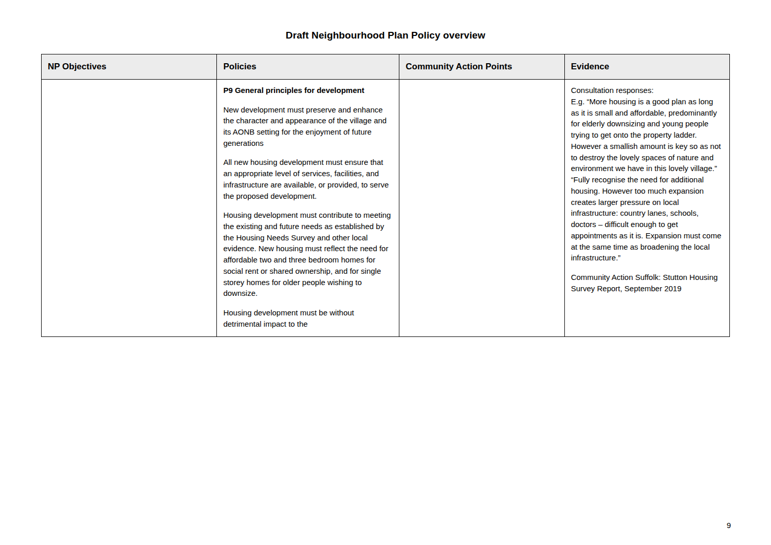Draft Neighbourhood Plan Policy overview
| NP Objectives | Policies | Community Action Points | Evidence |
| --- | --- | --- | --- |
| | P9 General principles for development New development must preserve and enhance the character and appearance of the village and its AONB setting for the enjoyment of future generations All new housing development must ensure that an appropriate level of services, facilities, and infrastructure are available, or provided, to serve the proposed development. Housing development must contribute to meeting the existing and future needs as established by the Housing Needs Survey and other local evidence. New housing must reflect the need for affordable two and three bedroom homes for social rent or shared ownership, and for single storey homes for older people wishing to downsize. Housing development must be without detrimental impact to the | | Consultation responses: E.g. “More housing is a good plan as long as it is small and affordable, predominantly for elderly downsizing and young people trying to get onto the property ladder. However a smallish amount is key so as not to destroy the lovely spaces of nature and environment we have in this lovely village.” “Fully recognise the need for additional housing. However too much expansion creates larger pressure on local infrastructure: country lanes, schools, doctors – difficult enough to get appointments as it is. Expansion must come at the same time as broadening the local infrastructure.” Community Action Suffolk: Stutton Housing Survey Report, September 2019 |
9